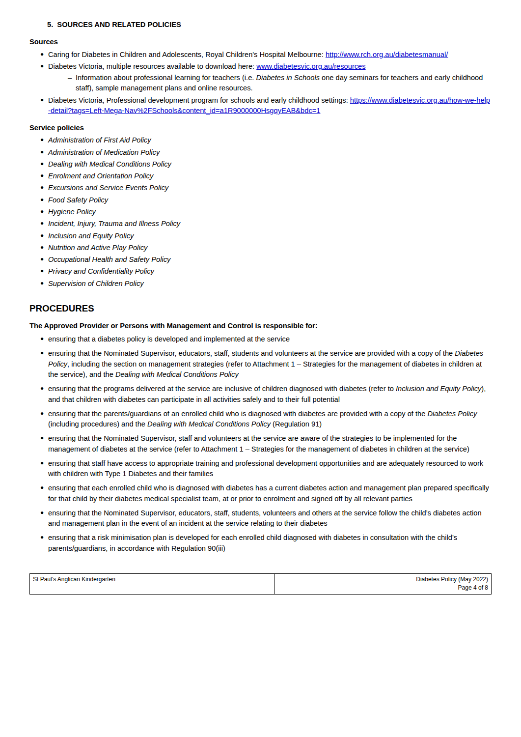5. SOURCES AND RELATED POLICIES
Sources
Caring for Diabetes in Children and Adolescents, Royal Children's Hospital Melbourne: http://www.rch.org.au/diabetesmanual/
Diabetes Victoria, multiple resources available to download here: www.diabetesvic.org.au/resources
Information about professional learning for teachers (i.e. Diabetes in Schools one day seminars for teachers and early childhood staff), sample management plans and online resources.
Diabetes Victoria, Professional development program for schools and early childhood settings: https://www.diabetesvic.org.au/how-we-help-detail?tags=Left-Mega-Nav%2FSchools&content_id=a1R9000000HsgqyEAB&bdc=1
Service policies
Administration of First Aid Policy
Administration of Medication Policy
Dealing with Medical Conditions Policy
Enrolment and Orientation Policy
Excursions and Service Events Policy
Food Safety Policy
Hygiene Policy
Incident, Injury, Trauma and Illness Policy
Inclusion and Equity Policy
Nutrition and Active Play Policy
Occupational Health and Safety Policy
Privacy and Confidentiality Policy
Supervision of Children Policy
PROCEDURES
The Approved Provider or Persons with Management and Control is responsible for:
ensuring that a diabetes policy is developed and implemented at the service
ensuring that the Nominated Supervisor, educators, staff, students and volunteers at the service are provided with a copy of the Diabetes Policy, including the section on management strategies (refer to Attachment 1 – Strategies for the management of diabetes in children at the service), and the Dealing with Medical Conditions Policy
ensuring that the programs delivered at the service are inclusive of children diagnosed with diabetes (refer to Inclusion and Equity Policy), and that children with diabetes can participate in all activities safely and to their full potential
ensuring that the parents/guardians of an enrolled child who is diagnosed with diabetes are provided with a copy of the Diabetes Policy (including procedures) and the Dealing with Medical Conditions Policy (Regulation 91)
ensuring that the Nominated Supervisor, staff and volunteers at the service are aware of the strategies to be implemented for the management of diabetes at the service (refer to Attachment 1 – Strategies for the management of diabetes in children at the service)
ensuring that staff have access to appropriate training and professional development opportunities and are adequately resourced to work with children with Type 1 Diabetes and their families
ensuring that each enrolled child who is diagnosed with diabetes has a current diabetes action and management plan prepared specifically for that child by their diabetes medical specialist team, at or prior to enrolment and signed off by all relevant parties
ensuring that the Nominated Supervisor, educators, staff, students, volunteers and others at the service follow the child’s diabetes action and management plan in the event of an incident at the service relating to their diabetes
ensuring that a risk minimisation plan is developed for each enrolled child diagnosed with diabetes in consultation with the child’s parents/guardians, in accordance with Regulation 90(iii)
| St Paul’s Anglican Kindergarten | Diabetes Policy (May 2022) Page 4 of 8 |